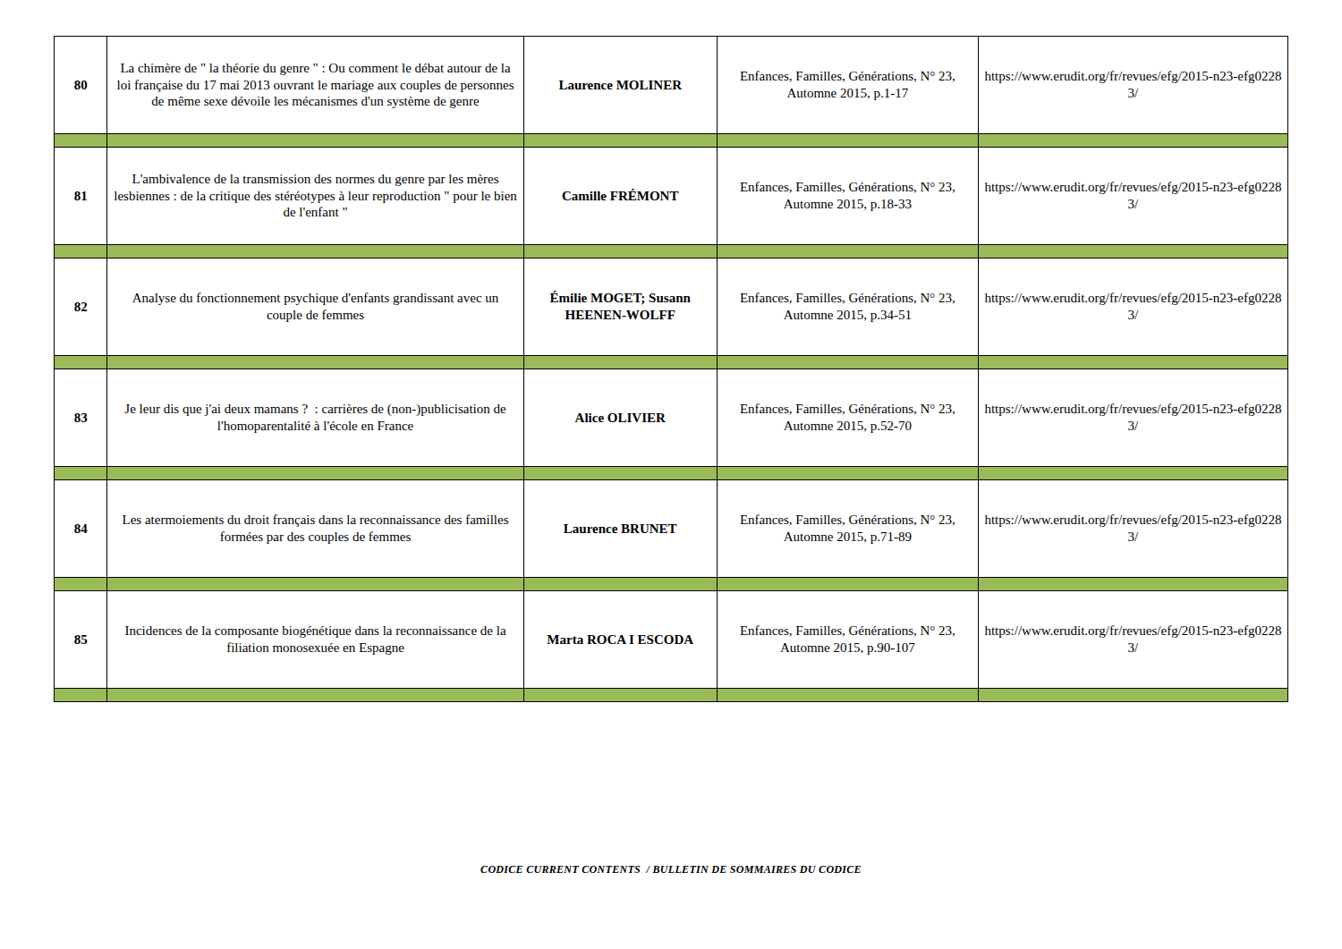| 80 | La chimère de " la théorie du genre " : Ou comment le débat autour de la loi française du 17 mai 2013 ouvrant le mariage aux couples de personnes de même sexe dévoile les mécanismes d'un système de genre | Laurence MOLINER | Enfances, Familles, Générations, N° 23, Automne 2015, p.1-17 | https://www.erudit.org/fr/revues/efg/2015-n23-efg02283/ |
| 81 | L'ambivalence de la transmission des normes du genre par les mères lesbiennes : de la critique des stéréotypes à leur reproduction " pour le bien de l'enfant " | Camille FRÉMONT | Enfances, Familles, Générations, N° 23, Automne 2015, p.18-33 | https://www.erudit.org/fr/revues/efg/2015-n23-efg02283/ |
| 82 | Analyse du fonctionnement psychique d'enfants grandissant avec un couple de femmes | Émilie MOGET; Susann HEENEN-WOLFF | Enfances, Familles, Générations, N° 23, Automne 2015, p.34-51 | https://www.erudit.org/fr/revues/efg/2015-n23-efg02283/ |
| 83 | Je leur dis que j'ai deux mamans ? : carrières de (non-)publicisation de l'homoparentalité à l'école en France | Alice OLIVIER | Enfances, Familles, Générations, N° 23, Automne 2015, p.52-70 | https://www.erudit.org/fr/revues/efg/2015-n23-efg02283/ |
| 84 | Les atermoiements du droit français dans la reconnaissance des familles formées par des couples de femmes | Laurence BRUNET | Enfances, Familles, Générations, N° 23, Automne 2015, p.71-89 | https://www.erudit.org/fr/revues/efg/2015-n23-efg02283/ |
| 85 | Incidences de la composante biogénétique dans la reconnaissance de la filiation monosexuée en Espagne | Marta ROCA I ESCODA | Enfances, Familles, Générations, N° 23, Automne 2015, p.90-107 | https://www.erudit.org/fr/revues/efg/2015-n23-efg02283/ |
CODICE CURRENT CONTENTS / BULLETIN DE SOMMAIRES DU CODICE